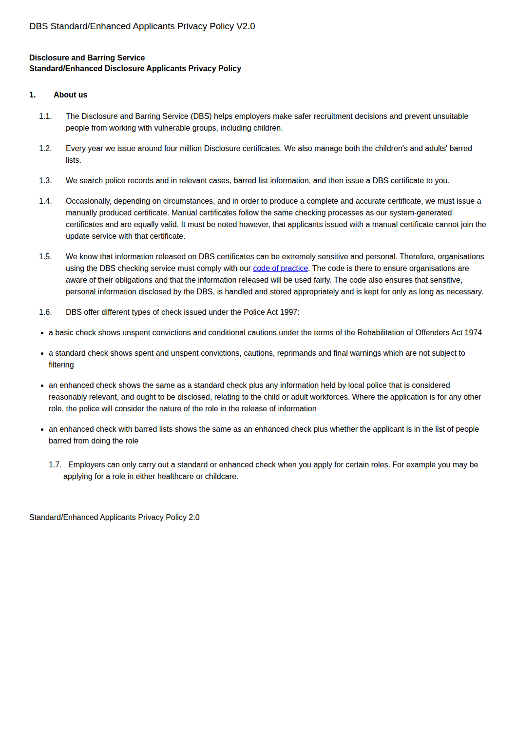DBS Standard/Enhanced Applicants Privacy Policy V2.0
Disclosure and Barring Service
Standard/Enhanced Disclosure Applicants Privacy Policy
1. About us
1.1.
The Disclosure and Barring Service (DBS) helps employers make safer recruitment decisions and prevent unsuitable people from working with vulnerable groups, including children.
1.2.
Every year we issue around four million Disclosure certificates. We also manage both the children's and adults' barred lists.
1.3.
We search police records and in relevant cases, barred list information, and then issue a DBS certificate to you.
1.4.
Occasionally, depending on circumstances, and in order to produce a complete and accurate certificate, we must issue a manually produced certificate. Manual certificates follow the same checking processes as our system-generated certificates and are equally valid. It must be noted however, that applicants issued with a manual certificate cannot join the update service with that certificate.
1.5.
We know that information released on DBS certificates can be extremely sensitive and personal. Therefore, organisations using the DBS checking service must comply with our code of practice. The code is there to ensure organisations are aware of their obligations and that the information released will be used fairly. The code also ensures that sensitive, personal information disclosed by the DBS, is handled and stored appropriately and is kept for only as long as necessary.
1.6.
DBS offer different types of check issued under the Police Act 1997:
a basic check shows unspent convictions and conditional cautions under the terms of the Rehabilitation of Offenders Act 1974
a standard check shows spent and unspent convictions, cautions, reprimands and final warnings which are not subject to filtering
an enhanced check shows the same as a standard check plus any information held by local police that is considered reasonably relevant, and ought to be disclosed, relating to the child or adult workforces. Where the application is for any other role, the police will consider the nature of the role in the release of information
an enhanced check with barred lists shows the same as an enhanced check plus whether the applicant is in the list of people barred from doing the role
1.7. Employers can only carry out a standard or enhanced check when you apply for certain roles. For example you may be applying for a role in either healthcare or childcare.
Standard/Enhanced Applicants Privacy Policy 2.0